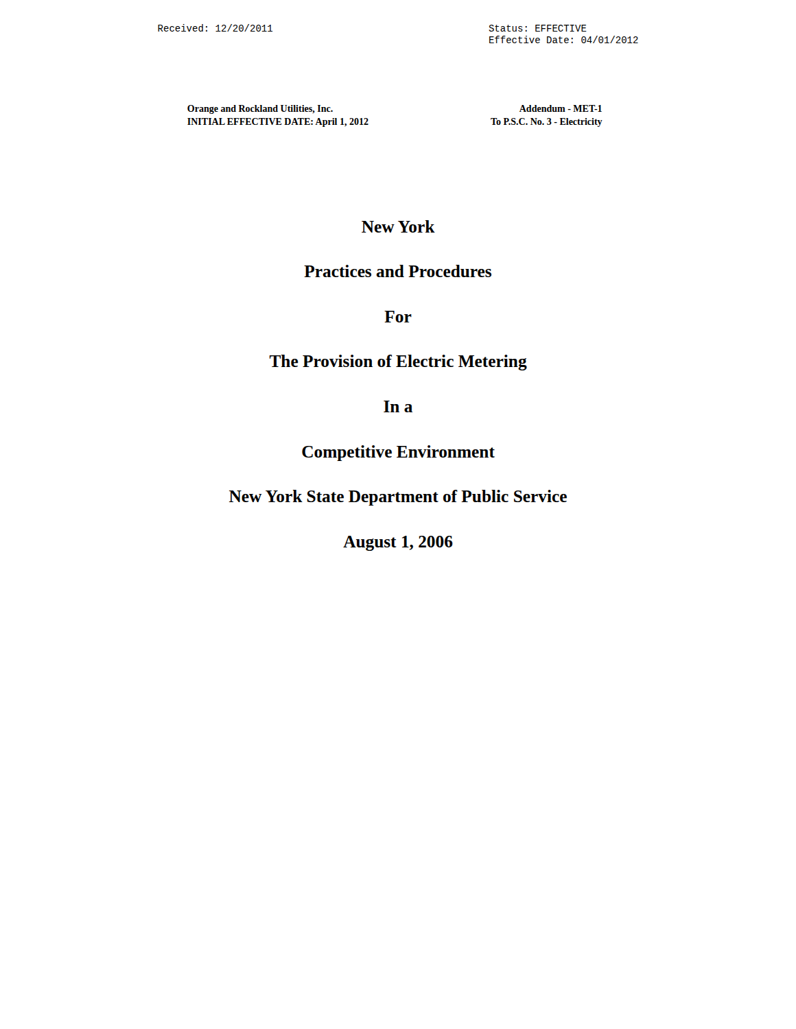Received: 12/20/2011
Status: EFFECTIVE
Effective Date: 04/01/2012
Orange and Rockland Utilities, Inc.
INITIAL EFFECTIVE DATE: April 1, 2012
Addendum - MET-1
To P.S.C. No. 3 - Electricity
New York
Practices and Procedures
For
The Provision of Electric Metering
In a
Competitive Environment
New York State Department of Public Service
August 1, 2006